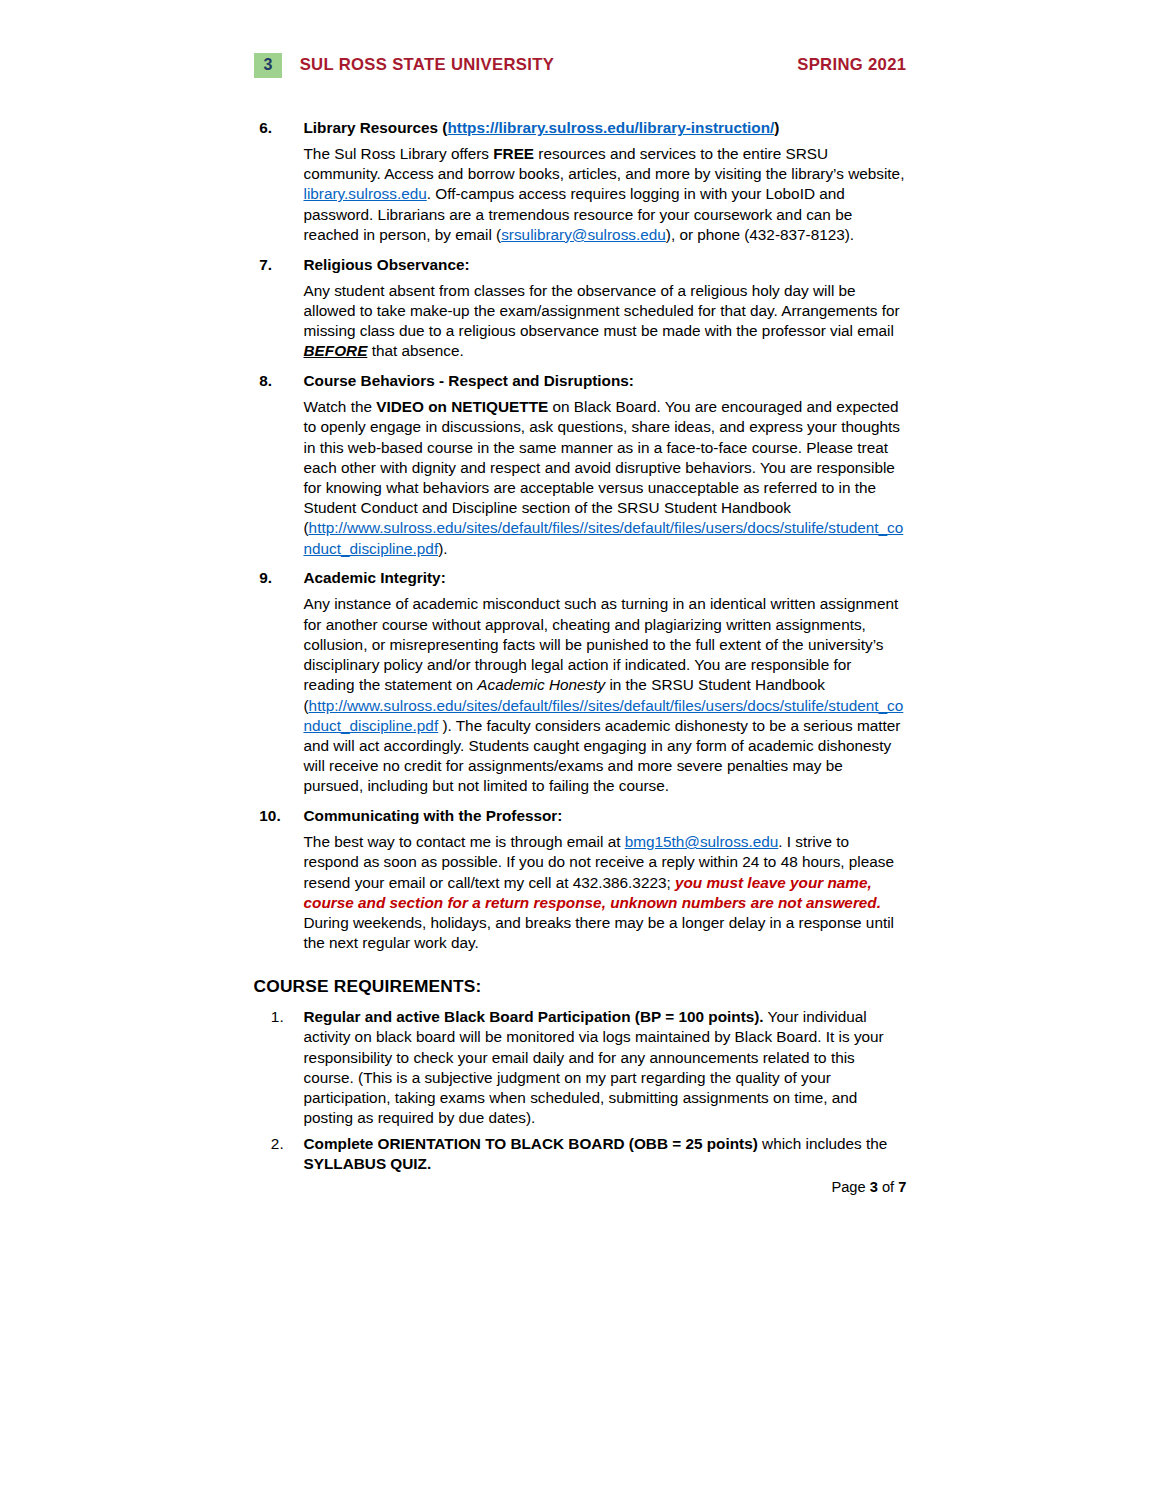3
SUL ROSS STATE UNIVERSITY
SPRING 2021
6. Library Resources (https://library.sulross.edu/library-instruction/)
The Sul Ross Library offers FREE resources and services to the entire SRSU community. Access and borrow books, articles, and more by visiting the library’s website, library.sulross.edu. Off-campus access requires logging in with your LoboID and password. Librarians are a tremendous resource for your coursework and can be reached in person, by email (srsulibrary@sulross.edu), or phone (432-837-8123).
7. Religious Observance:
Any student absent from classes for the observance of a religious holy day will be allowed to take make-up the exam/assignment scheduled for that day. Arrangements for missing class due to a religious observance must be made with the professor vial email BEFORE that absence.
8. Course Behaviors - Respect and Disruptions:
Watch the VIDEO on NETIQUETTE on Black Board. You are encouraged and expected to openly engage in discussions, ask questions, share ideas, and express your thoughts in this web-based course in the same manner as in a face-to-face course. Please treat each other with dignity and respect and avoid disruptive behaviors. You are responsible for knowing what behaviors are acceptable versus unacceptable as referred to in the Student Conduct and Discipline section of the SRSU Student Handbook (http://www.sulross.edu/sites/default/files//sites/default/files/users/docs/stulife/student_conduct_discipline.pdf).
9. Academic Integrity:
Any instance of academic misconduct such as turning in an identical written assignment for another course without approval, cheating and plagiarizing written assignments, collusion, or misrepresenting facts will be punished to the full extent of the university’s disciplinary policy and/or through legal action if indicated. You are responsible for reading the statement on Academic Honesty in the SRSU Student Handbook (http://www.sulross.edu/sites/default/files//sites/default/files/users/docs/stulife/student_conduct_discipline.pdf ). The faculty considers academic dishonesty to be a serious matter and will act accordingly. Students caught engaging in any form of academic dishonesty will receive no credit for assignments/exams and more severe penalties may be pursued, including but not limited to failing the course.
10. Communicating with the Professor:
The best way to contact me is through email at bmg15th@sulross.edu. I strive to respond as soon as possible. If you do not receive a reply within 24 to 48 hours, please resend your email or call/text my cell at 432.386.3223; you must leave your name, course and section for a return response, unknown numbers are not answered. During weekends, holidays, and breaks there may be a longer delay in a response until the next regular work day.
COURSE REQUIREMENTS:
1. Regular and active Black Board Participation (BP = 100 points). Your individual activity on black board will be monitored via logs maintained by Black Board. It is your responsibility to check your email daily and for any announcements related to this course. (This is a subjective judgment on my part regarding the quality of your participation, taking exams when scheduled, submitting assignments on time, and posting as required by due dates).
2. Complete ORIENTATION TO BLACK BOARD (OBB = 25 points) which includes the SYLLABUS QUIZ.
Page 3 of 7